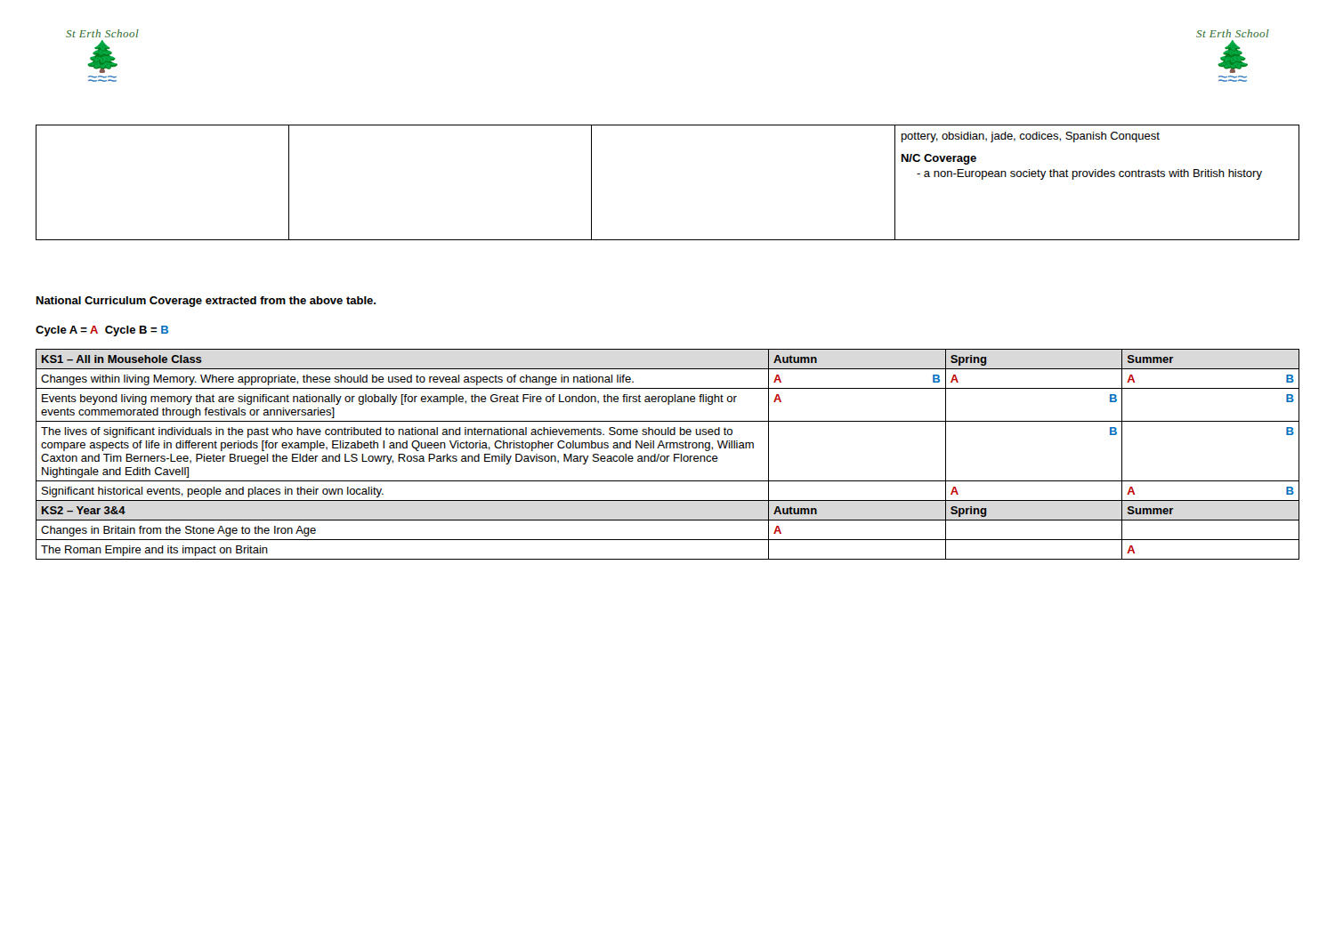St Erth School
🌲
≈≈≈
St Erth School
🌲
≈≈≈
| | | | pottery, obsidian, jade, codices, Spanish Conquest N/C Coverage a non-European society that provides contrasts with British history |
National Curriculum Coverage extracted from the above table.
Cycle A = A Cycle B = B
| KS1 – All in Mousehole Class | Autumn | Spring | Summer |
| --- | --- | --- | --- |
| Changes within living Memory. Where appropriate, these should be used to reveal aspects of change in national life. | A B | A | A B |
| Events beyond living memory that are significant nationally or globally [for example, the Great Fire of London, the first aeroplane flight or events commemorated through festivals or anniversaries] | A | B | B |
| The lives of significant individuals in the past who have contributed to national and international achievements. Some should be used to compare aspects of life in different periods [for example, Elizabeth I and Queen Victoria, Christopher Columbus and Neil Armstrong, William Caxton and Tim Berners-Lee, Pieter Bruegel the Elder and LS Lowry, Rosa Parks and Emily Davison, Mary Seacole and/or Florence Nightingale and Edith Cavell] | | B | B |
| Significant historical events, people and places in their own locality. | | A | A B |
| KS2 – Year 3&4 | Autumn | Spring | Summer |
| Changes in Britain from the Stone Age to the Iron Age | A | | |
| The Roman Empire and its impact on Britain | | | A |